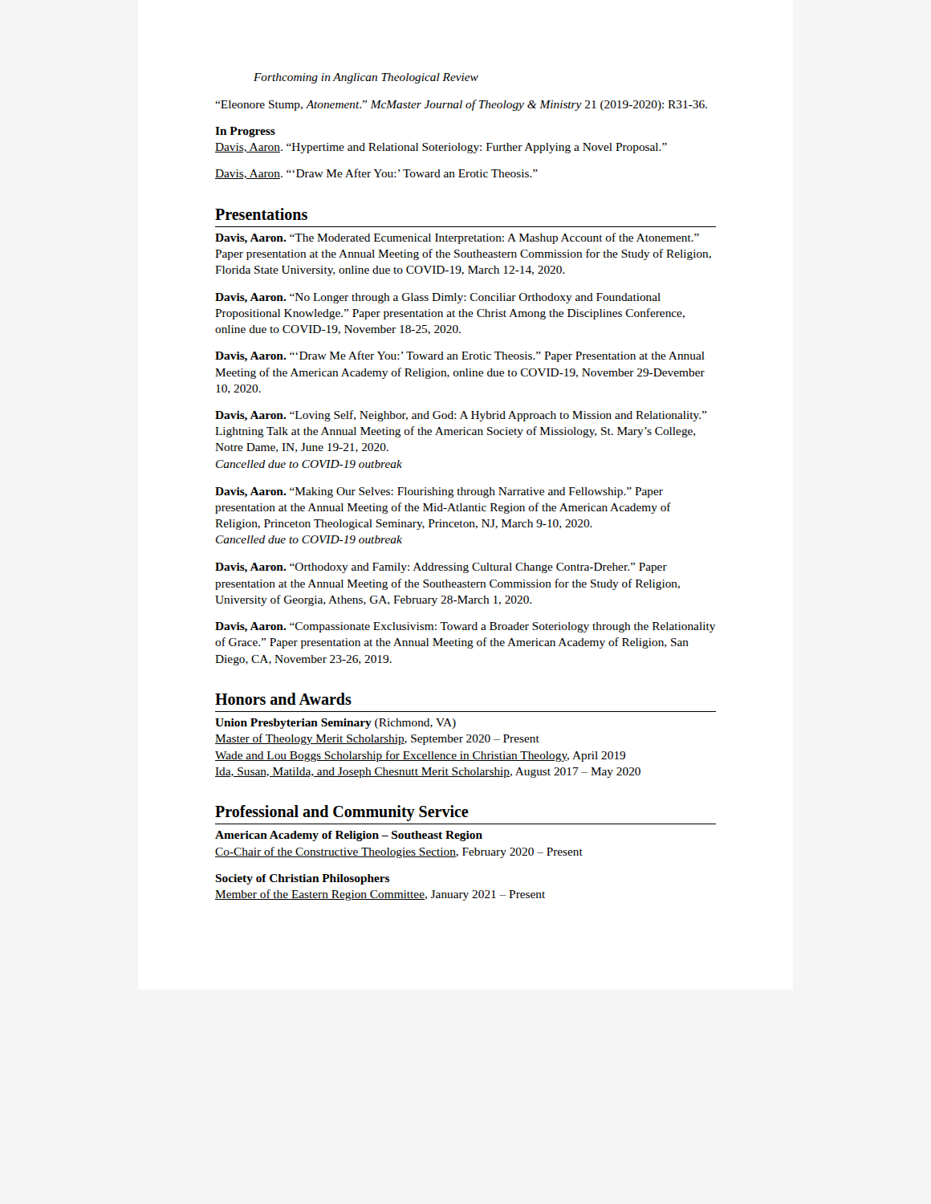Forthcoming in Anglican Theological Review
“Eleonore Stump, Atonement.” McMaster Journal of Theology & Ministry 21 (2019-2020): R31-36.
In Progress
Davis, Aaron. “Hypertime and Relational Soteriology: Further Applying a Novel Proposal.”
Davis, Aaron. “‘Draw Me After You:’ Toward an Erotic Theosis.”
Presentations
Davis, Aaron. “The Moderated Ecumenical Interpretation: A Mashup Account of the Atonement.” Paper presentation at the Annual Meeting of the Southeastern Commission for the Study of Religion, Florida State University, online due to COVID-19, March 12-14, 2020.
Davis, Aaron. “No Longer through a Glass Dimly: Conciliar Orthodoxy and Foundational Propositional Knowledge.” Paper presentation at the Christ Among the Disciplines Conference, online due to COVID-19, November 18-25, 2020.
Davis, Aaron. “‘Draw Me After You:’ Toward an Erotic Theosis.” Paper Presentation at the Annual Meeting of the American Academy of Religion, online due to COVID-19, November 29-Devember 10, 2020.
Davis, Aaron. “Loving Self, Neighbor, and God: A Hybrid Approach to Mission and Relationality.” Lightning Talk at the Annual Meeting of the American Society of Missiology, St. Mary’s College, Notre Dame, IN, June 19-21, 2020.
Cancelled due to COVID-19 outbreak
Davis, Aaron. “Making Our Selves: Flourishing through Narrative and Fellowship.” Paper presentation at the Annual Meeting of the Mid-Atlantic Region of the American Academy of Religion, Princeton Theological Seminary, Princeton, NJ, March 9-10, 2020.
Cancelled due to COVID-19 outbreak
Davis, Aaron. “Orthodoxy and Family: Addressing Cultural Change Contra-Dreher.” Paper presentation at the Annual Meeting of the Southeastern Commission for the Study of Religion, University of Georgia, Athens, GA, February 28-March 1, 2020.
Davis, Aaron. “Compassionate Exclusivism: Toward a Broader Soteriology through the Relationality of Grace.” Paper presentation at the Annual Meeting of the American Academy of Religion, San Diego, CA, November 23-26, 2019.
Honors and Awards
Union Presbyterian Seminary (Richmond, VA)
Master of Theology Merit Scholarship, September 2020 – Present
Wade and Lou Boggs Scholarship for Excellence in Christian Theology, April 2019
Ida, Susan, Matilda, and Joseph Chesnutt Merit Scholarship, August 2017 – May 2020
Professional and Community Service
American Academy of Religion – Southeast Region
Co-Chair of the Constructive Theologies Section, February 2020 – Present
Society of Christian Philosophers
Member of the Eastern Region Committee, January 2021 – Present